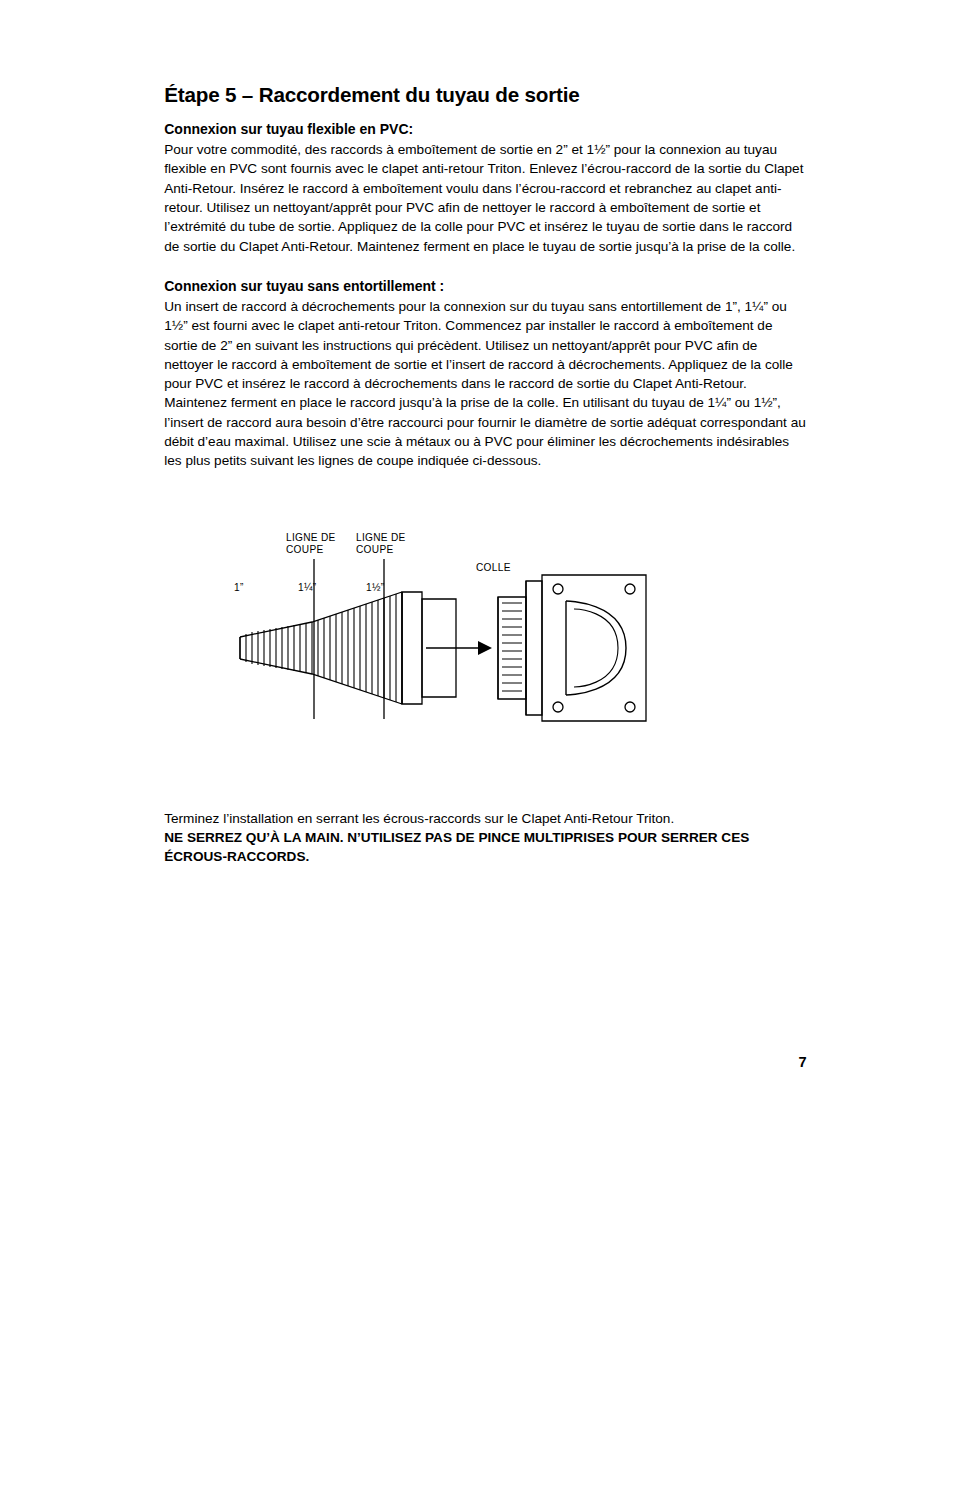Étape 5 – Raccordement du tuyau de sortie
Connexion sur tuyau flexible en PVC:
Pour votre commodité, des raccords à emboîtement de sortie en 2” et 1½” pour la connexion au tuyau flexible en PVC sont fournis avec le clapet anti-retour Triton. Enlevez l’écrou-raccord de la sortie du Clapet Anti-Retour. Insérez le raccord à emboîtement voulu dans l’écrou-raccord et rebranchez au clapet anti-retour. Utilisez un nettoyant/apprêt pour PVC afin de nettoyer le raccord à emboîtement de sortie et l’extrémité du tube de sortie. Appliquez de la colle pour PVC et insérez le tuyau de sortie dans le raccord de sortie du Clapet Anti-Retour. Maintenez ferment en place le tuyau de sortie jusqu’à la prise de la colle.
Connexion sur tuyau sans entortillement :
Un insert de raccord à décrochements pour la connexion sur du tuyau sans entortillement de 1”, 1¼” ou 1½” est fourni avec le clapet anti-retour Triton. Commencez par installer le raccord à emboîtement de sortie de 2” en suivant les instructions qui précèdent. Utilisez un nettoyant/apprêt pour PVC afin de nettoyer le raccord à emboîtement de sortie et l’insert de raccord à décrochements. Appliquez de la colle pour PVC et insérez le raccord à décrochements dans le raccord de sortie du Clapet Anti-Retour. Maintenez ferment en place le raccord jusqu’à la prise de la colle. En utilisant du tuyau de 1¼” ou 1½”, l’insert de raccord aura besoin d’être raccourci pour fournir le diamètre de sortie adéquat correspondant au débit d’eau maximal. Utilisez une scie à métaux ou à PVC pour éliminer les décrochements indésirables les plus petits suivant les lignes de coupe indiquée ci-dessous.
LIGNE DE COUPE LIGNE DE COUPE COLLE 1” 1¼” 1½”
Terminez l’installation en serrant les écrous-raccords sur le Clapet Anti-Retour Triton.
NE SERREZ QU’À LA MAIN. N’UTILISEZ PAS DE PINCE MULTIPRISES POUR SERRER CES ÉCROUS-RACCORDS.
7